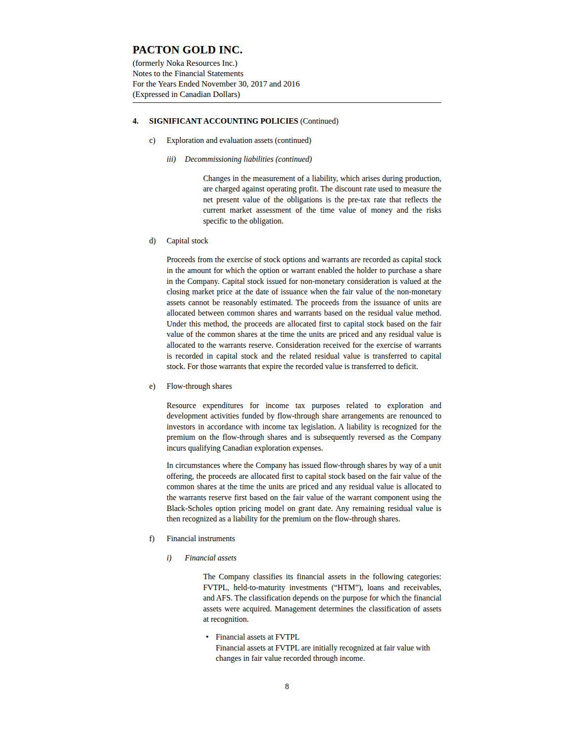PACTON GOLD INC.
(formerly Noka Resources Inc.)
Notes to the Financial Statements
For the Years Ended November 30, 2017 and 2016
(Expressed in Canadian Dollars)
4. Significant Accounting Policies (Continued)
c) Exploration and evaluation assets (continued)
iii) Decommissioning liabilities (continued)
Changes in the measurement of a liability, which arises during production, are charged against operating profit. The discount rate used to measure the net present value of the obligations is the pre-tax rate that reflects the current market assessment of the time value of money and the risks specific to the obligation.
d) Capital stock
Proceeds from the exercise of stock options and warrants are recorded as capital stock in the amount for which the option or warrant enabled the holder to purchase a share in the Company. Capital stock issued for non-monetary consideration is valued at the closing market price at the date of issuance when the fair value of the non-monetary assets cannot be reasonably estimated. The proceeds from the issuance of units are allocated between common shares and warrants based on the residual value method. Under this method, the proceeds are allocated first to capital stock based on the fair value of the common shares at the time the units are priced and any residual value is allocated to the warrants reserve. Consideration received for the exercise of warrants is recorded in capital stock and the related residual value is transferred to capital stock. For those warrants that expire the recorded value is transferred to deficit.
e) Flow-through shares
Resource expenditures for income tax purposes related to exploration and development activities funded by flow-through share arrangements are renounced to investors in accordance with income tax legislation. A liability is recognized for the premium on the flow-through shares and is subsequently reversed as the Company incurs qualifying Canadian exploration expenses.
In circumstances where the Company has issued flow-through shares by way of a unit offering, the proceeds are allocated first to capital stock based on the fair value of the common shares at the time the units are priced and any residual value is allocated to the warrants reserve first based on the fair value of the warrant component using the Black-Scholes option pricing model on grant date. Any remaining residual value is then recognized as a liability for the premium on the flow-through shares.
f) Financial instruments
i) Financial assets
The Company classifies its financial assets in the following categories: FVTPL, held-to-maturity investments (“HTM”), loans and receivables, and AFS. The classification depends on the purpose for which the financial assets were acquired. Management determines the classification of assets at recognition.
Financial assets at FVTPL
Financial assets at FVTPL are initially recognized at fair value with changes in fair value recorded through income.
8